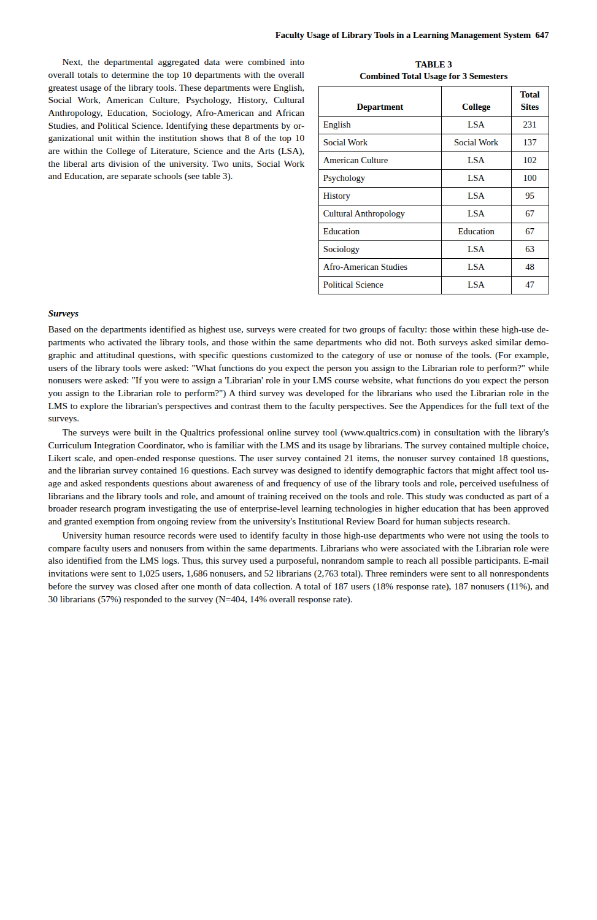Faculty Usage of Library Tools in a Learning Management System 647
Next, the departmental aggregated data were combined into overall totals to determine the top 10 departments with the overall greatest usage of the library tools. These departments were English, Social Work, American Culture, Psychology, History, Cultural Anthropology, Education, Sociology, Afro-American and African Studies, and Political Science. Identifying these departments by organizational unit within the institution shows that 8 of the top 10 are within the College of Literature, Science and the Arts (LSA), the liberal arts division of the university. Two units, Social Work and Education, are separate schools (see table 3).
TABLE 3 Combined Total Usage for 3 Semesters
| Department | College | Total Sites |
| --- | --- | --- |
| English | LSA | 231 |
| Social Work | Social Work | 137 |
| American Culture | LSA | 102 |
| Psychology | LSA | 100 |
| History | LSA | 95 |
| Cultural Anthropology | LSA | 67 |
| Education | Education | 67 |
| Sociology | LSA | 63 |
| Afro-American Studies | LSA | 48 |
| Political Science | LSA | 47 |
Surveys
Based on the departments identified as highest use, surveys were created for two groups of faculty: those within these high-use departments who activated the library tools, and those within the same departments who did not. Both surveys asked similar demographic and attitudinal questions, with specific questions customized to the category of use or nonuse of the tools. (For example, users of the library tools were asked: "What functions do you expect the person you assign to the Librarian role to perform?" while nonusers were asked: "If you were to assign a 'Librarian' role in your LMS course website, what functions do you expect the person you assign to the Librarian role to perform?") A third survey was developed for the librarians who used the Librarian role in the LMS to explore the librarian's perspectives and contrast them to the faculty perspectives. See the Appendices for the full text of the surveys.
The surveys were built in the Qualtrics professional online survey tool (www.qualtrics.com) in consultation with the library's Curriculum Integration Coordinator, who is familiar with the LMS and its usage by librarians. The survey contained multiple choice, Likert scale, and open-ended response questions. The user survey contained 21 items, the nonuser survey contained 18 questions, and the librarian survey contained 16 questions. Each survey was designed to identify demographic factors that might affect tool usage and asked respondents questions about awareness of and frequency of use of the library tools and role, perceived usefulness of librarians and the library tools and role, and amount of training received on the tools and role. This study was conducted as part of a broader research program investigating the use of enterprise-level learning technologies in higher education that has been approved and granted exemption from ongoing review from the university's Institutional Review Board for human subjects research.
University human resource records were used to identify faculty in those high-use departments who were not using the tools to compare faculty users and nonusers from within the same departments. Librarians who were associated with the Librarian role were also identified from the LMS logs. Thus, this survey used a purposeful, nonrandom sample to reach all possible participants. E-mail invitations were sent to 1,025 users, 1,686 nonusers, and 52 librarians (2,763 total). Three reminders were sent to all nonrespondents before the survey was closed after one month of data collection. A total of 187 users (18% response rate), 187 nonusers (11%), and 30 librarians (57%) responded to the survey (N=404, 14% overall response rate).